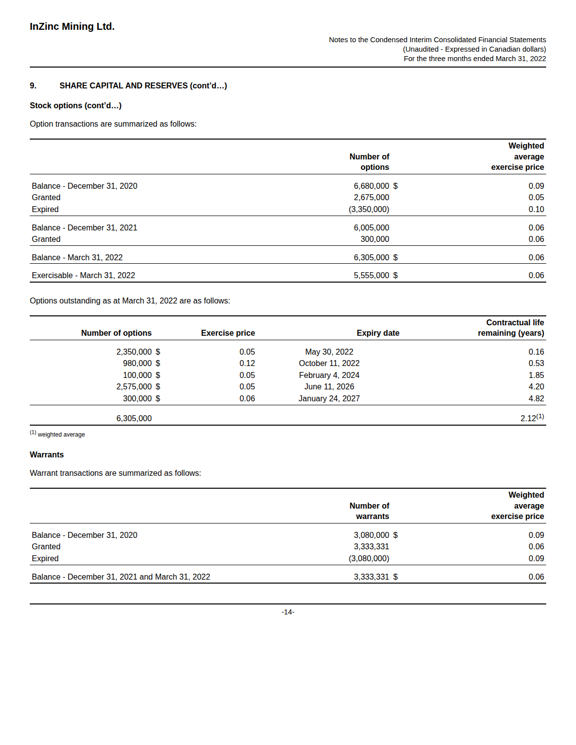InZinc Mining Ltd.
Notes to the Condensed Interim Consolidated Financial Statements
(Unaudited - Expressed in Canadian dollars)
For the three months ended March 31, 2022
9. SHARE CAPITAL AND RESERVES (cont’d…)
Stock options (cont’d…)
Option transactions are summarized as follows:
| | Number of options | Weighted average exercise price |
| --- | --- | --- |
| Balance - December 31, 2020 | 6,680,000 | $ | 0.09 |
| Granted | 2,675,000 | | 0.05 |
| Expired | (3,350,000) | | 0.10 |
| Balance - December 31, 2021 | 6,005,000 | | 0.06 |
| Granted | 300,000 | | 0.06 |
| Balance - March 31, 2022 | 6,305,000 | $ | 0.06 |
| Exercisable - March 31, 2022 | 5,555,000 | $ | 0.06 |
Options outstanding as at March 31, 2022 are as follows:
| Number of options | Exercise price | Expiry date | Contractual life remaining (years) |
| --- | --- | --- | --- |
| 2,350,000 | $ | 0.05 | May 30, 2022 | 0.16 |
| 980,000 | $ | 0.12 | October 11, 2022 | 0.53 |
| 100,000 | $ | 0.05 | February 4, 2024 | 1.85 |
| 2,575,000 | $ | 0.05 | June 11, 2026 | 4.20 |
| 300,000 | $ | 0.06 | January 24, 2027 | 4.82 |
| 6,305,000 | | | | 2.12 (1) |
(1) weighted average
Warrants
Warrant transactions are summarized as follows:
| | Number of warrants | Weighted average exercise price |
| --- | --- | --- |
| Balance - December 31, 2020 | 3,080,000 | $ | 0.09 |
| Granted | 3,333,331 | | 0.06 |
| Expired | (3,080,000) | | 0.09 |
| Balance - December 31, 2021 and March 31, 2022 | 3,333,331 | $ | 0.06 |
-14-